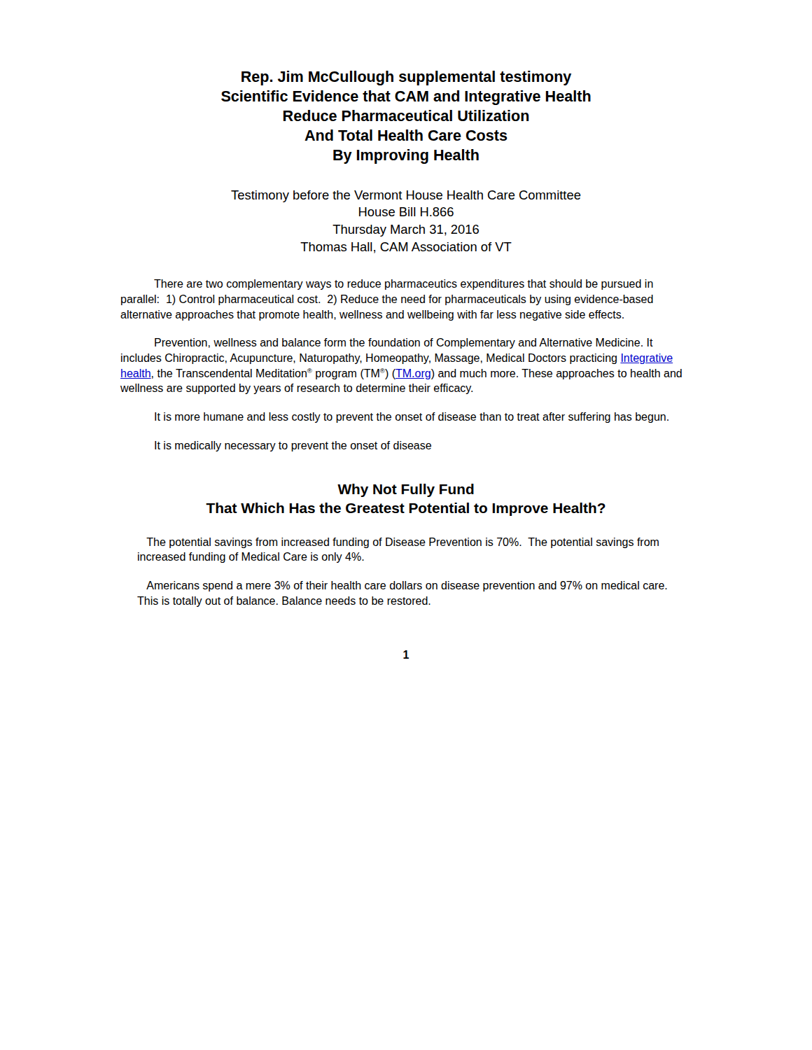Rep. Jim McCullough supplemental testimony
Scientific Evidence that CAM and Integrative Health
Reduce Pharmaceutical Utilization
And Total Health Care Costs
By Improving Health
Testimony before the Vermont House Health Care Committee
House Bill H.866
Thursday March 31, 2016
Thomas Hall, CAM Association of VT
There are two complementary ways to reduce pharmaceutics expenditures that should be pursued in parallel: 1) Control pharmaceutical cost. 2) Reduce the need for pharmaceuticals by using evidence-based alternative approaches that promote health, wellness and wellbeing with far less negative side effects.
Prevention, wellness and balance form the foundation of Complementary and Alternative Medicine. It includes Chiropractic, Acupuncture, Naturopathy, Homeopathy, Massage, Medical Doctors practicing Integrative health, the Transcendental Meditation® program (TM®) (TM.org) and much more. These approaches to health and wellness are supported by years of research to determine their efficacy.
It is more humane and less costly to prevent the onset of disease than to treat after suffering has begun.
It is medically necessary to prevent the onset of disease
Why Not Fully Fund
That Which Has the Greatest Potential to Improve Health?
The potential savings from increased funding of Disease Prevention is 70%. The potential savings from increased funding of Medical Care is only 4%.
Americans spend a mere 3% of their health care dollars on disease prevention and 97% on medical care. This is totally out of balance. Balance needs to be restored.
1